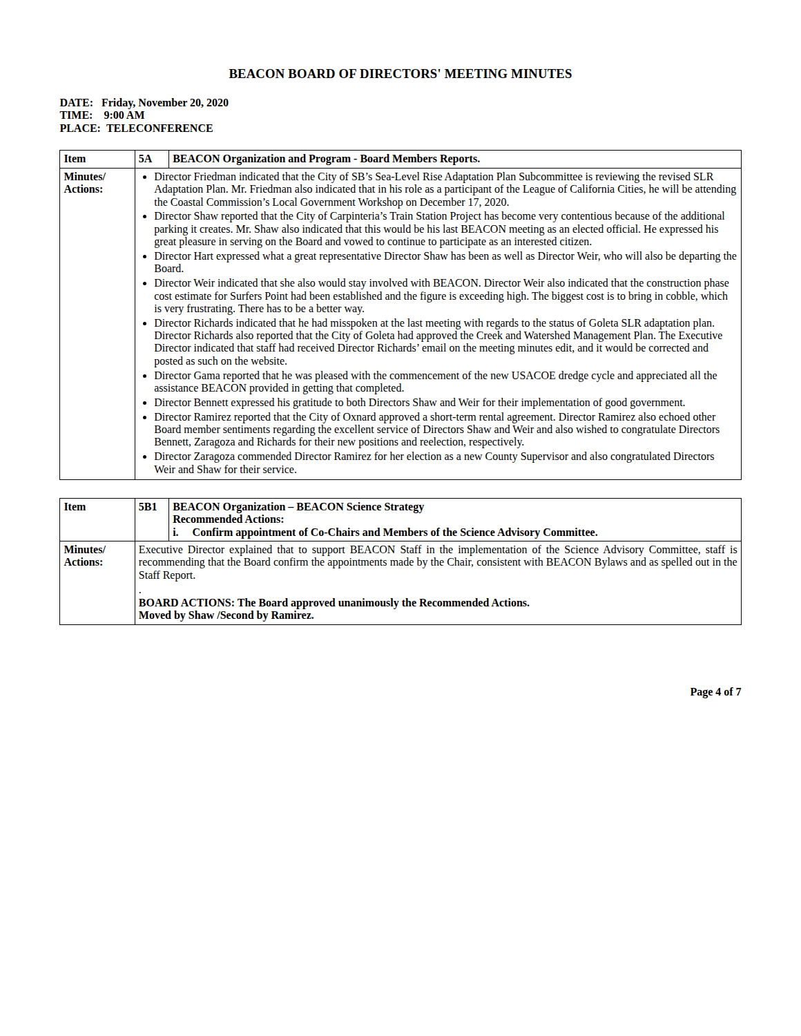BEACON BOARD OF DIRECTORS' MEETING MINUTES
DATE: Friday, November 20, 2020
TIME: 9:00 AM
PLACE: TELECONFERENCE
| Item | 5A | BEACON Organization and Program - Board Members Reports. |
| Minutes/ Actions: | Director Friedman indicated that the City of SB’s Sea-Level Rise Adaptation Plan Subcommittee is reviewing the revised SLR Adaptation Plan. Mr. Friedman also indicated that in his role as a participant of the League of California Cities, he will be attending the Coastal Commission’s Local Government Workshop on December 17, 2020. Director Shaw reported that the City of Carpinteria’s Train Station Project has become very contentious because of the additional parking it creates. Mr. Shaw also indicated that this would be his last BEACON meeting as an elected official. He expressed his great pleasure in serving on the Board and vowed to continue to participate as an interested citizen. Director Hart expressed what a great representative Director Shaw has been as well as Director Weir, who will also be departing the Board. Director Weir indicated that she also would stay involved with BEACON. Director Weir also indicated that the construction phase cost estimate for Surfers Point had been established and the figure is exceeding high. The biggest cost is to bring in cobble, which is very frustrating. There has to be a better way. Director Richards indicated that he had misspoken at the last meeting with regards to the status of Goleta SLR adaptation plan. Director Richards also reported that the City of Goleta had approved the Creek and Watershed Management Plan. The Executive Director indicated that staff had received Director Richards’ email on the meeting minutes edit, and it would be corrected and posted as such on the website. Director Gama reported that he was pleased with the commencement of the new USACOE dredge cycle and appreciated all the assistance BEACON provided in getting that completed. Director Bennett expressed his gratitude to both Directors Shaw and Weir for their implementation of good government. Director Ramirez reported that the City of Oxnard approved a short-term rental agreement. Director Ramirez also echoed other Board member sentiments regarding the excellent service of Directors Shaw and Weir and also wished to congratulate Directors Bennett, Zaragoza and Richards for their new positions and reelection, respectively. Director Zaragoza commended Director Ramirez for her election as a new County Supervisor and also congratulated Directors Weir and Shaw for their service. |
| Item | 5B1 | BEACON Organization – BEACON Science Strategy Recommended Actions: i. Confirm appointment of Co-Chairs and Members of the Science Advisory Committee. |
| Minutes/ Actions: | Executive Director explained that to support BEACON Staff in the implementation of the Science Advisory Committee, staff is recommending that the Board confirm the appointments made by the Chair, consistent with BEACON Bylaws and as spelled out in the Staff Report. . BOARD ACTIONS: The Board approved unanimously the Recommended Actions. Moved by Shaw /Second by Ramirez. |
Page 4 of 7